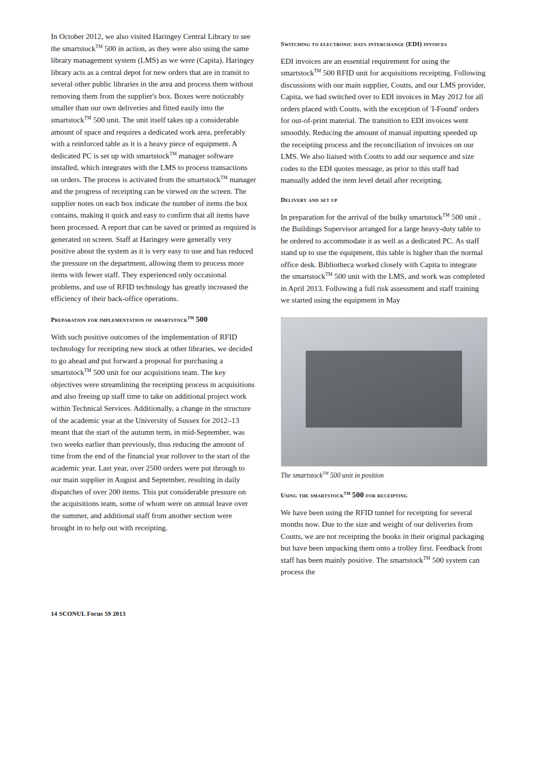In October 2012, we also visited Haringey Central Library to see the smartstockTM 500 in action, as they were also using the same library management system (LMS) as we were (Capita). Haringey library acts as a central depot for new orders that are in transit to several other public libraries in the area and process them without removing them from the supplier's box. Boxes were noticeably smaller than our own deliveries and fitted easily into the smartstockTM 500 unit. The unit itself takes up a considerable amount of space and requires a dedicated work area, preferably with a reinforced table as it is a heavy piece of equipment. A dedicated PC is set up with smartstockTM manager software installed, which integrates with the LMS to process transactions on orders. The process is activated from the smartstockTM manager and the progress of receipting can be viewed on the screen. The supplier notes on each box indicate the number of items the box contains, making it quick and easy to confirm that all items have been processed. A report that can be saved or printed as required is generated on screen. Staff at Haringey were generally very positive about the system as it is very easy to use and has reduced the pressure on the department, allowing them to process more items with fewer staff. They experienced only occasional problems, and use of RFID technology has greatly increased the efficiency of their back-office operations.
Preparation for implementation of smartstockTM 500
With such positive outcomes of the implementation of RFID technology for receipting new stock at other libraries, we decided to go ahead and put forward a proposal for purchasing a smartstockTM 500 unit for our acquisitions team. The key objectives were streamlining the receipting process in acquisitions and also freeing up staff time to take on additional project work within Technical Services. Additionally, a change in the structure of the academic year at the University of Sussex for 2012–13 meant that the start of the autumn term, in mid-September, was two weeks earlier than previously, thus reducing the amount of time from the end of the financial year rollover to the start of the academic year. Last year, over 2500 orders were put through to our main supplier in August and September, resulting in daily dispatches of over 200 items. This put considerable pressure on the acquisitions team, some of whom were on annual leave over the summer, and additional staff from another section were brought in to help out with receipting.
Switching to electronic data interchange (EDI) invoices
EDI invoices are an essential requirement for using the smartstockTM 500 RFID unit for acquisitions receipting. Following discussions with our main supplier, Coutts, and our LMS provider, Capita, we had switched over to EDI invoices in May 2012 for all orders placed with Coutts, with the exception of 'I-Found' orders for out-of-print material. The transition to EDI invoices went smoothly. Reducing the amount of manual inputting speeded up the receipting process and the reconciliation of invoices on our LMS. We also liaised with Coutts to add our sequence and size codes to the EDI quotes message, as prior to this staff had manually added the item level detail after receipting.
Delivery and set up
In preparation for the arrival of the bulky smartstockTM 500 unit , the Buildings Supervisor arranged for a large heavy-duty table to be ordered to accommodate it as well as a dedicated PC. As staff stand up to use the equipment, this table is higher than the normal office desk. Bibliotheca worked closely with Capita to integrate the smartstockTM 500 unit with the LMS, and work was completed in April 2013. Following a full risk assessment and staff training we started using the equipment in May
The smartstockTM 500 unit in position
Using the smartstockTM 500 for receipting
We have been using the RFID tunnel for receipting for several months now. Due to the size and weight of our deliveries from Coutts, we are not receipting the books in their original packaging but have been unpacking them onto a trolley first. Feedback from staff has been mainly positive. The smartstockTM 500 system can process the
14 SCONUL Focus 59 2013